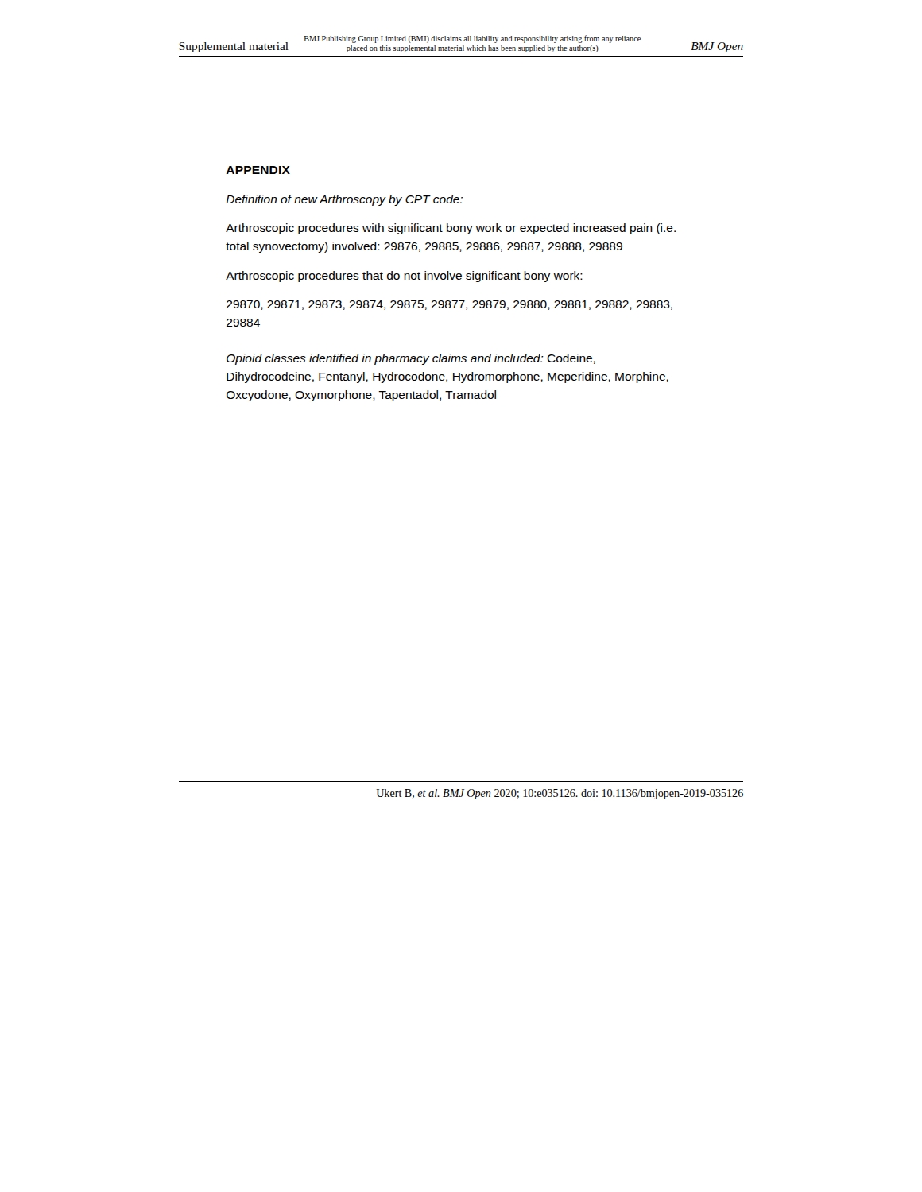Supplemental material
BMJ Publishing Group Limited (BMJ) disclaims all liability and responsibility arising from any reliance
placed on this supplemental material which has been supplied by the author(s)
BMJ Open
APPENDIX
Definition of new Arthroscopy by CPT code:
Arthroscopic procedures with significant bony work or expected increased pain (i.e. total synovectomy) involved: 29876, 29885, 29886, 29887, 29888, 29889
Arthroscopic procedures that do not involve significant bony work:
29870, 29871, 29873, 29874, 29875, 29877, 29879, 29880, 29881, 29882, 29883, 29884
Opioid classes identified in pharmacy claims and included: Codeine, Dihydrocodeine, Fentanyl, Hydrocodone, Hydromorphone, Meperidine, Morphine, Oxcyodone, Oxymorphone, Tapentadol, Tramadol
Ukert B, et al. BMJ Open 2020; 10:e035126. doi: 10.1136/bmjopen-2019-035126